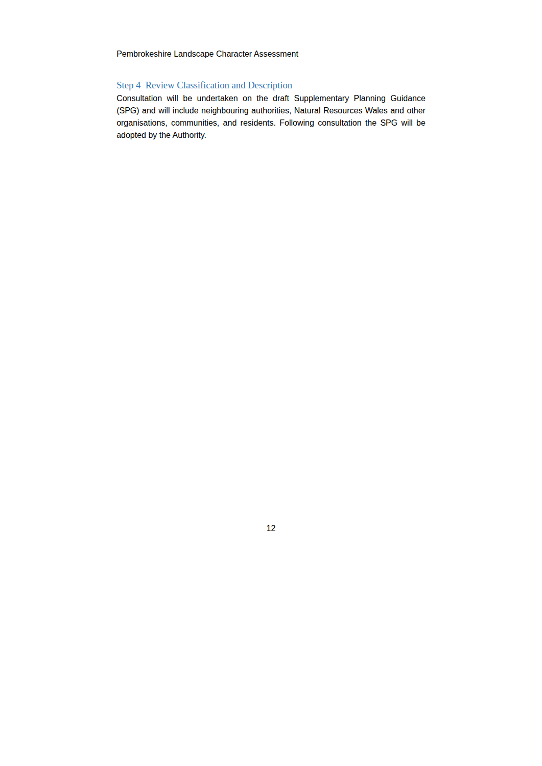Pembrokeshire Landscape Character Assessment
Step 4 Review Classification and Description
Consultation will be undertaken on the draft Supplementary Planning Guidance (SPG) and will include neighbouring authorities, Natural Resources Wales and other organisations, communities, and residents. Following consultation the SPG will be adopted by the Authority.
12